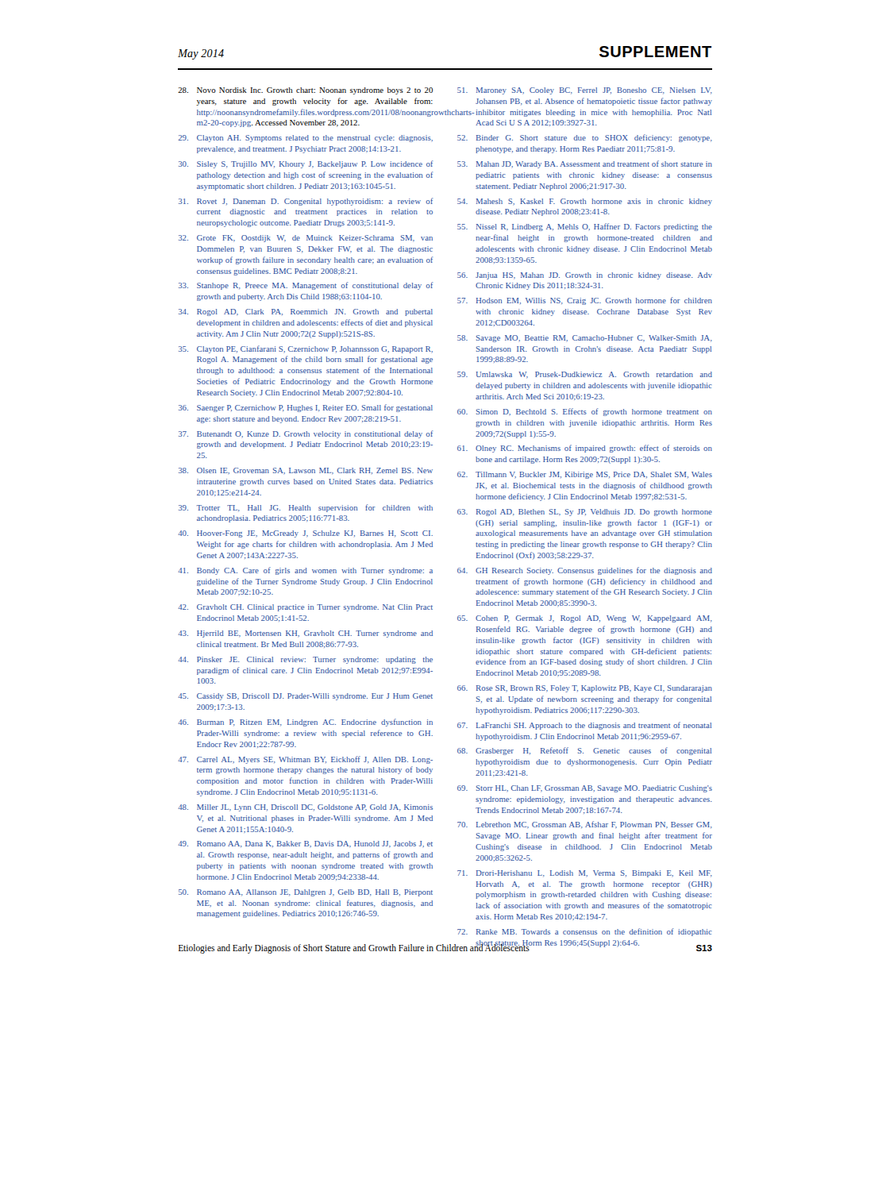May 2014
SUPPLEMENT
Novo Nordisk Inc. Growth chart: Noonan syndrome boys 2 to 20 years, stature and growth velocity for age. Available from: http://noonansyndromefamily.files.wordpress.com/2011/08/noonangrowthcharts-m2-20-copy.jpg. Accessed November 28, 2012.
Clayton AH. Symptoms related to the menstrual cycle: diagnosis, prevalence, and treatment. J Psychiatr Pract 2008;14:13-21.
Sisley S, Trujillo MV, Khoury J, Backeljauw P. Low incidence of pathology detection and high cost of screening in the evaluation of asymptomatic short children. J Pediatr 2013;163:1045-51.
Rovet J, Daneman D. Congenital hypothyroidism: a review of current diagnostic and treatment practices in relation to neuropsychologic outcome. Paediatr Drugs 2003;5:141-9.
Grote FK, Oostdijk W, de Muinck Keizer-Schrama SM, van Dommelen P, van Buuren S, Dekker FW, et al. The diagnostic workup of growth failure in secondary health care; an evaluation of consensus guidelines. BMC Pediatr 2008;8:21.
Stanhope R, Preece MA. Management of constitutional delay of growth and puberty. Arch Dis Child 1988;63:1104-10.
Rogol AD, Clark PA, Roemmich JN. Growth and pubertal development in children and adolescents: effects of diet and physical activity. Am J Clin Nutr 2000;72(2 Suppl):521S-8S.
Clayton PE, Cianfarani S, Czernichow P, Johannsson G, Rapaport R, Rogol A. Management of the child born small for gestational age through to adulthood: a consensus statement of the International Societies of Pediatric Endocrinology and the Growth Hormone Research Society. J Clin Endocrinol Metab 2007;92:804-10.
Saenger P, Czernichow P, Hughes I, Reiter EO. Small for gestational age: short stature and beyond. Endocr Rev 2007;28:219-51.
Butenandt O, Kunze D. Growth velocity in constitutional delay of growth and development. J Pediatr Endocrinol Metab 2010;23:19-25.
Olsen IE, Groveman SA, Lawson ML, Clark RH, Zemel BS. New intrauterine growth curves based on United States data. Pediatrics 2010;125:e214-24.
Trotter TL, Hall JG. Health supervision for children with achondroplasia. Pediatrics 2005;116:771-83.
Hoover-Fong JE, McGready J, Schulze KJ, Barnes H, Scott CI. Weight for age charts for children with achondroplasia. Am J Med Genet A 2007;143A:2227-35.
Bondy CA. Care of girls and women with Turner syndrome: a guideline of the Turner Syndrome Study Group. J Clin Endocrinol Metab 2007;92:10-25.
Gravholt CH. Clinical practice in Turner syndrome. Nat Clin Pract Endocrinol Metab 2005;1:41-52.
Hjerrild BE, Mortensen KH, Gravholt CH. Turner syndrome and clinical treatment. Br Med Bull 2008;86:77-93.
Pinsker JE. Clinical review: Turner syndrome: updating the paradigm of clinical care. J Clin Endocrinol Metab 2012;97:E994-1003.
Cassidy SB, Driscoll DJ. Prader-Willi syndrome. Eur J Hum Genet 2009;17:3-13.
Burman P, Ritzen EM, Lindgren AC. Endocrine dysfunction in Prader-Willi syndrome: a review with special reference to GH. Endocr Rev 2001;22:787-99.
Carrel AL, Myers SE, Whitman BY, Eickhoff J, Allen DB. Long-term growth hormone therapy changes the natural history of body composition and motor function in children with Prader-Willi syndrome. J Clin Endocrinol Metab 2010;95:1131-6.
Miller JL, Lynn CH, Driscoll DC, Goldstone AP, Gold JA, Kimonis V, et al. Nutritional phases in Prader-Willi syndrome. Am J Med Genet A 2011;155A:1040-9.
Romano AA, Dana K, Bakker B, Davis DA, Hunold JJ, Jacobs J, et al. Growth response, near-adult height, and patterns of growth and puberty in patients with noonan syndrome treated with growth hormone. J Clin Endocrinol Metab 2009;94:2338-44.
Romano AA, Allanson JE, Dahlgren J, Gelb BD, Hall B, Pierpont ME, et al. Noonan syndrome: clinical features, diagnosis, and management guidelines. Pediatrics 2010;126:746-59.
Maroney SA, Cooley BC, Ferrel JP, Bonesho CE, Nielsen LV, Johansen PB, et al. Absence of hematopoietic tissue factor pathway inhibitor mitigates bleeding in mice with hemophilia. Proc Natl Acad Sci U S A 2012;109:3927-31.
Binder G. Short stature due to SHOX deficiency: genotype, phenotype, and therapy. Horm Res Paediatr 2011;75:81-9.
Mahan JD, Warady BA. Assessment and treatment of short stature in pediatric patients with chronic kidney disease: a consensus statement. Pediatr Nephrol 2006;21:917-30.
Mahesh S, Kaskel F. Growth hormone axis in chronic kidney disease. Pediatr Nephrol 2008;23:41-8.
Nissel R, Lindberg A, Mehls O, Haffner D. Factors predicting the near-final height in growth hormone-treated children and adolescents with chronic kidney disease. J Clin Endocrinol Metab 2008;93:1359-65.
Janjua HS, Mahan JD. Growth in chronic kidney disease. Adv Chronic Kidney Dis 2011;18:324-31.
Hodson EM, Willis NS, Craig JC. Growth hormone for children with chronic kidney disease. Cochrane Database Syst Rev 2012;CD003264.
Savage MO, Beattie RM, Camacho-Hubner C, Walker-Smith JA, Sanderson IR. Growth in Crohn's disease. Acta Paediatr Suppl 1999;88:89-92.
Umlawska W, Prusek-Dudkiewicz A. Growth retardation and delayed puberty in children and adolescents with juvenile idiopathic arthritis. Arch Med Sci 2010;6:19-23.
Simon D, Bechtold S. Effects of growth hormone treatment on growth in children with juvenile idiopathic arthritis. Horm Res 2009;72(Suppl 1):55-9.
Olney RC. Mechanisms of impaired growth: effect of steroids on bone and cartilage. Horm Res 2009;72(Suppl 1):30-5.
Tillmann V, Buckler JM, Kibirige MS, Price DA, Shalet SM, Wales JK, et al. Biochemical tests in the diagnosis of childhood growth hormone deficiency. J Clin Endocrinol Metab 1997;82:531-5.
Rogol AD, Blethen SL, Sy JP, Veldhuis JD. Do growth hormone (GH) serial sampling, insulin-like growth factor 1 (IGF-1) or auxological measurements have an advantage over GH stimulation testing in predicting the linear growth response to GH therapy? Clin Endocrinol (Oxf) 2003;58:229-37.
GH Research Society. Consensus guidelines for the diagnosis and treatment of growth hormone (GH) deficiency in childhood and adolescence: summary statement of the GH Research Society. J Clin Endocrinol Metab 2000;85:3990-3.
Cohen P, Germak J, Rogol AD, Weng W, Kappelgaard AM, Rosenfeld RG. Variable degree of growth hormone (GH) and insulin-like growth factor (IGF) sensitivity in children with idiopathic short stature compared with GH-deficient patients: evidence from an IGF-based dosing study of short children. J Clin Endocrinol Metab 2010;95:2089-98.
Rose SR, Brown RS, Foley T, Kaplowitz PB, Kaye CI, Sundararajan S, et al. Update of newborn screening and therapy for congenital hypothyroidism. Pediatrics 2006;117:2290-303.
LaFranchi SH. Approach to the diagnosis and treatment of neonatal hypothyroidism. J Clin Endocrinol Metab 2011;96:2959-67.
Grasberger H, Refetoff S. Genetic causes of congenital hypothyroidism due to dyshormonogenesis. Curr Opin Pediatr 2011;23:421-8.
Storr HL, Chan LF, Grossman AB, Savage MO. Paediatric Cushing's syndrome: epidemiology, investigation and therapeutic advances. Trends Endocrinol Metab 2007;18:167-74.
Lebrethon MC, Grossman AB, Afshar F, Plowman PN, Besser GM, Savage MO. Linear growth and final height after treatment for Cushing's disease in childhood. J Clin Endocrinol Metab 2000;85:3262-5.
Drori-Herishanu L, Lodish M, Verma S, Bimpaki E, Keil MF, Horvath A, et al. The growth hormone receptor (GHR) polymorphism in growth-retarded children with Cushing disease: lack of association with growth and measures of the somatotropic axis. Horm Metab Res 2010;42:194-7.
Ranke MB. Towards a consensus on the definition of idiopathic short stature. Horm Res 1996;45(Suppl 2):64-6.
Etiologies and Early Diagnosis of Short Stature and Growth Failure in Children and Adolescents
S13